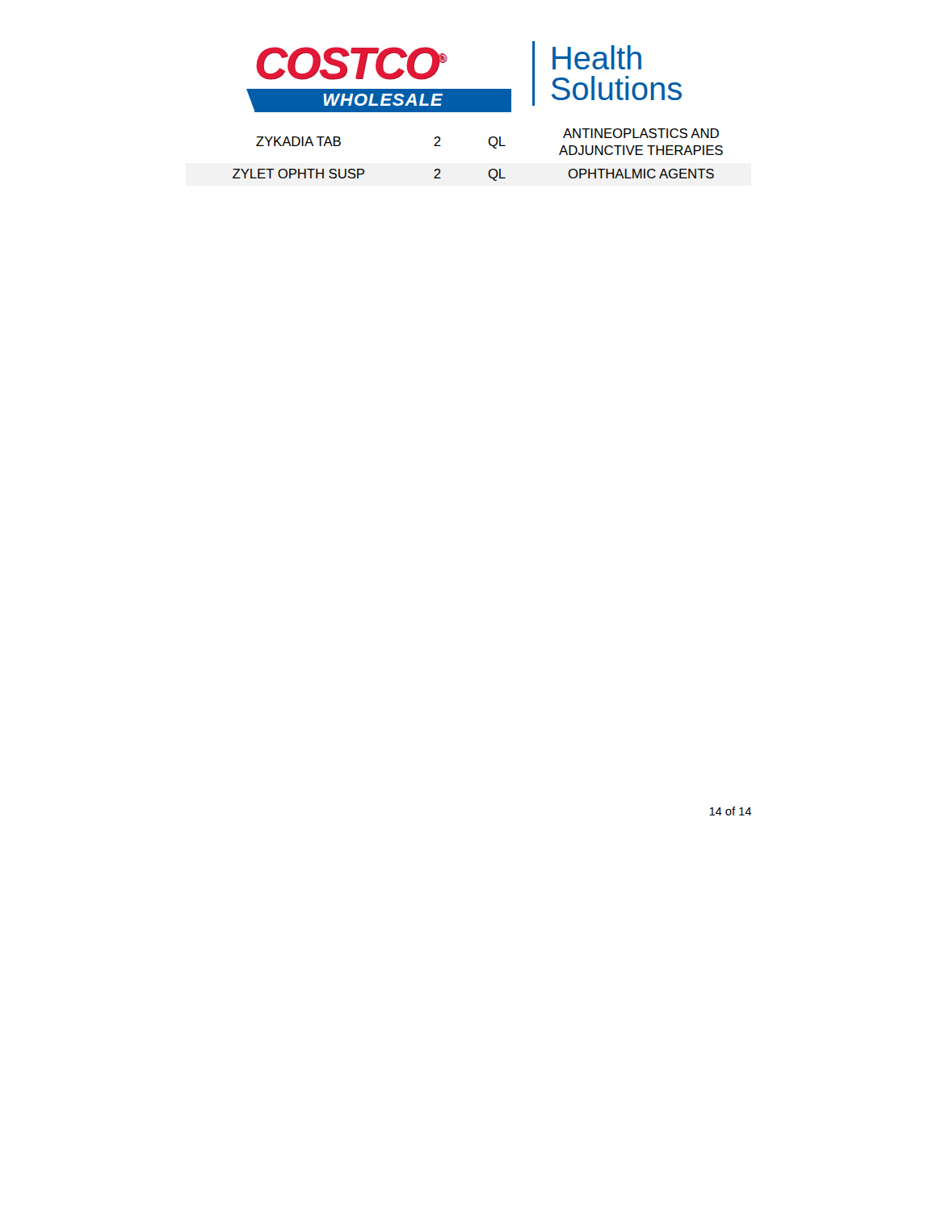COSTCO® WHOLESALE Health
Solutions
| ZYKADIA TAB | 2 | QL | ANTINEOPLASTICS AND ADJUNCTIVE THERAPIES |
| ZYLET OPHTH SUSP | 2 | QL | OPHTHALMIC AGENTS |
14 of 14